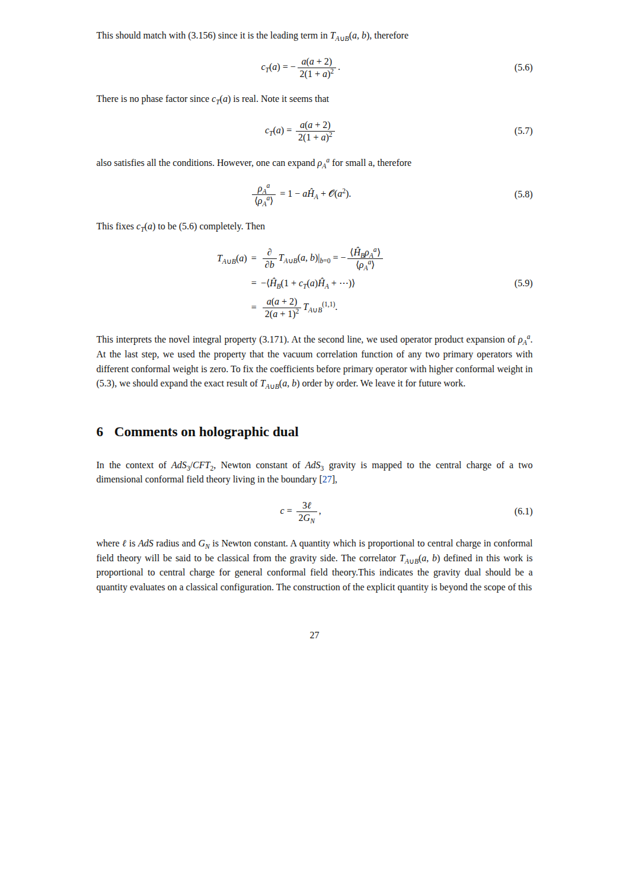This should match with (3.156) since it is the leading term in TA∪B(a, b), therefore
cT(a) = −a(a + 2) 2(1 + a)2.
(5.6)
There is no phase factor since cT(a) is real. Note it seems that
cT(a) = a(a + 2) 2(1 + a)2
(5.7)
also satisfies all the conditions. However, one can expand ρAa for small a, therefore
ρAa⟨ρAa⟩ = 1 − aĤA + 𝒪(a2).
(5.8)
This fixes cT(a) to be (5.6) completely. Then
TA∪B(a) = ∂∂b TA∪B(a, b)|b=0 = −⟨ĤBρAa⟩⟨ρAa⟩ = −⟨ĤB(1 + cT(a)ĤA + ⋯)⟩ = a(a + 2) 2(a + 1)2 TA∪B(1,1).
(5.9)
This interprets the novel integral property (3.171). At the second line, we used operator product expansion of ρAa. At the last step, we used the property that the vacuum correlation function of any two primary operators with different conformal weight is zero. To fix the coefficients before primary operator with higher conformal weight in (5.3), we should expand the exact result of TA∪B(a, b) order by order. We leave it for future work.
6 Comments on holographic dual
In the context of AdS3/CFT2, Newton constant of AdS3 gravity is mapped to the central charge of a two dimensional conformal field theory living in the boundary [27],
c = 3ℓ 2GN,
(6.1)
where ℓ is AdS radius and GN is Newton constant. A quantity which is proportional to central charge in conformal field theory will be said to be classical from the gravity side. The correlator TA∪B(a, b) defined in this work is proportional to central charge for general conformal field theory.This indicates the gravity dual should be a quantity evaluates on a classical configuration. The construction of the explicit quantity is beyond the scope of this
27